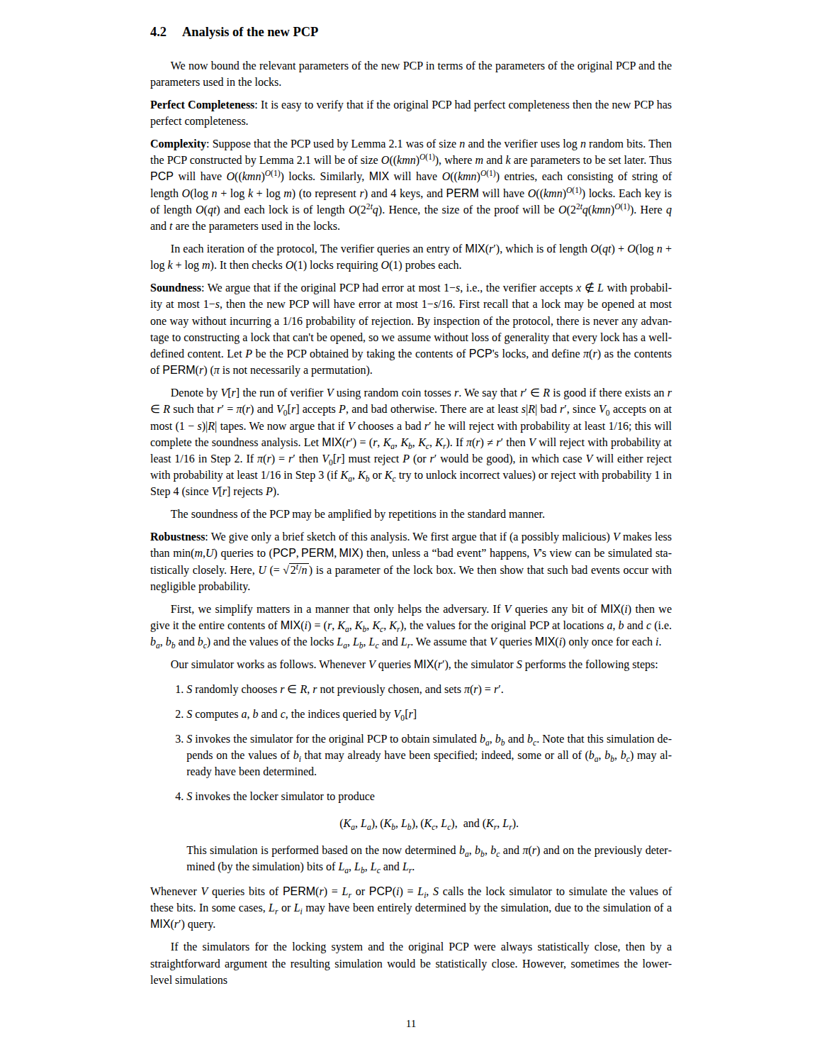4.2 Analysis of the new PCP
We now bound the relevant parameters of the new PCP in terms of the parameters of the original PCP and the parameters used in the locks.
Perfect Completeness: It is easy to verify that if the original PCP had perfect completeness then the new PCP has perfect completeness.
Complexity: Suppose that the PCP used by Lemma 2.1 was of size n and the verifier uses log n random bits. Then the PCP constructed by Lemma 2.1 will be of size O((kmn)O(1)), where m and k are parameters to be set later. Thus PCP will have O((kmn)O(1)) locks. Similarly, MIX will have O((kmn)O(1)) entries, each consisting of string of length O(log n + log k + log m) (to represent r) and 4 keys, and PERM will have O((kmn)O(1)) locks. Each key is of length O(qt) and each lock is of length O(22tq). Hence, the size of the proof will be O(22tq(kmn)O(1)). Here q and t are the parameters used in the locks.
In each iteration of the protocol, The verifier queries an entry of MIX(r′), which is of length O(qt) + O(log n + log k + log m). It then checks O(1) locks requiring O(1) probes each.
Soundness: We argue that if the original PCP had error at most 1−s, i.e., the verifier accepts x ∉ L with probability at most 1−s, then the new PCP will have error at most 1−s/16. First recall that a lock may be opened at most one way without incurring a 1/16 probability of rejection. By inspection of the protocol, there is never any advantage to constructing a lock that can't be opened, so we assume without loss of generality that every lock has a well-defined content. Let P be the PCP obtained by taking the contents of PCP's locks, and define π(r) as the contents of PERM(r) (π is not necessarily a permutation).
Denote by V[r] the run of verifier V using random coin tosses r. We say that r′ ∈ R is good if there exists an r ∈ R such that r′ = π(r) and V0[r] accepts P, and bad otherwise. There are at least s|R| bad r′, since V0 accepts on at most (1 − s)|R| tapes. We now argue that if V chooses a bad r′ he will reject with probability at least 1/16; this will complete the soundness analysis. Let MIX(r′) = (r, Ka, Kb, Kc, Kr). If π(r) ≠ r′ then V will reject with probability at least 1/16 in Step 2. If π(r) = r′ then V0[r] must reject P (or r′ would be good), in which case V will either reject with probability at least 1/16 in Step 3 (if Ka, Kb or Kc try to unlock incorrect values) or reject with probability 1 in Step 4 (since V[r] rejects P).
The soundness of the PCP may be amplified by repetitions in the standard manner.
Robustness: We give only a brief sketch of this analysis. We first argue that if (a possibly malicious) V makes less than min(m,U) queries to (PCP, PERM, MIX) then, unless a “bad event” happens, V's view can be simulated statistically closely. Here, U (= √2t/n) is a parameter of the lock box. We then show that such bad events occur with negligible probability.
First, we simplify matters in a manner that only helps the adversary. If V queries any bit of MIX(i) then we give it the entire contents of MIX(i) = (r, Ka, Kb, Kc, Kr), the values for the original PCP at locations a, b and c (i.e. ba, bb and bc) and the values of the locks La, Lb, Lc and Lr. We assume that V queries MIX(i) only once for each i.
Our simulator works as follows. Whenever V queries MIX(r′), the simulator S performs the following steps:
S randomly chooses r ∈ R, r not previously chosen, and sets π(r) = r′.
S computes a, b and c, the indices queried by V0[r]
S invokes the simulator for the original PCP to obtain simulated ba, bb and bc. Note that this simulation depends on the values of bi that may already have been specified; indeed, some or all of (ba, bb, bc) may already have been determined.
S invokes the locker simulator to produce
(Ka, La), (Kb, Lb), (Kc, Lc), and (Kr, Lr).
This simulation is performed based on the now determined ba, bb, bc and π(r) and on the previously determined (by the simulation) bits of La, Lb, Lc and Lr.
Whenever V queries bits of PERM(r) = Lr or PCP(i) = Li, S calls the lock simulator to simulate the values of these bits. In some cases, Lr or Li may have been entirely determined by the simulation, due to the simulation of a MIX(r′) query.
If the simulators for the locking system and the original PCP were always statistically close, then by a straightforward argument the resulting simulation would be statistically close. However, sometimes the lower-level simulations
11